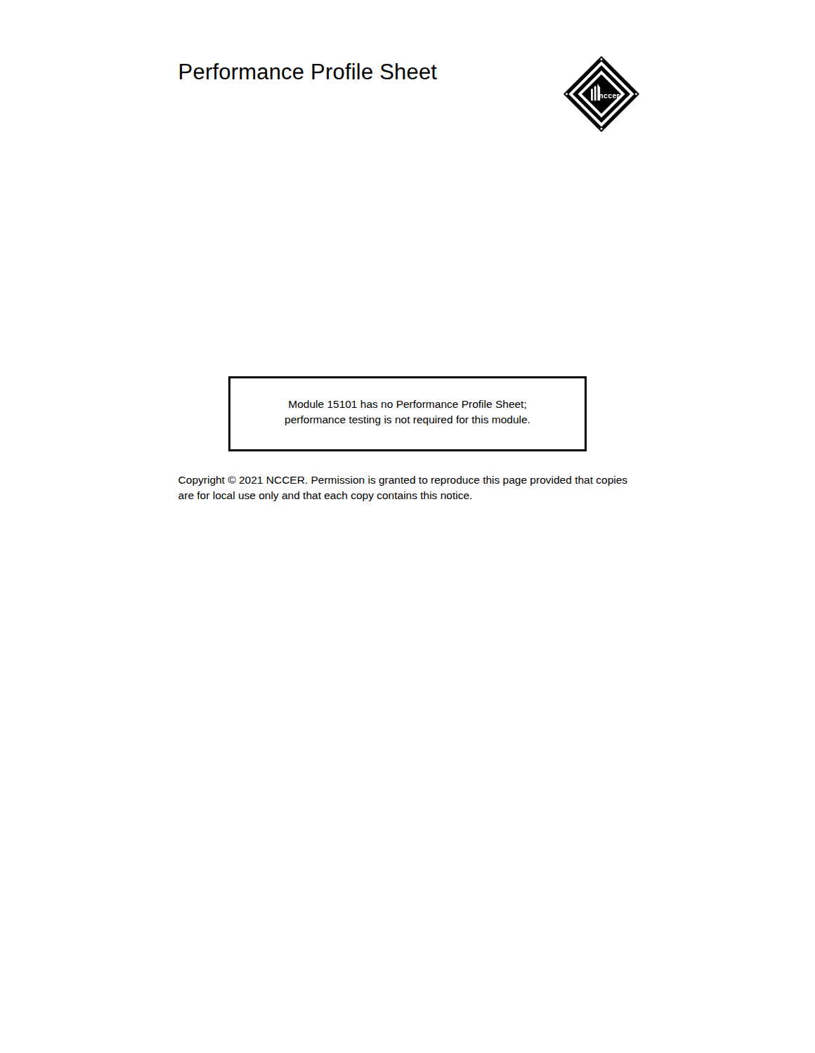Performance Profile Sheet
nccer
Module 15101 has no Performance Profile Sheet;
performance testing is not required for this module.
Copyright © 2021 NCCER. Permission is granted to reproduce this page provided that copies are for local use only and that each copy contains this notice.